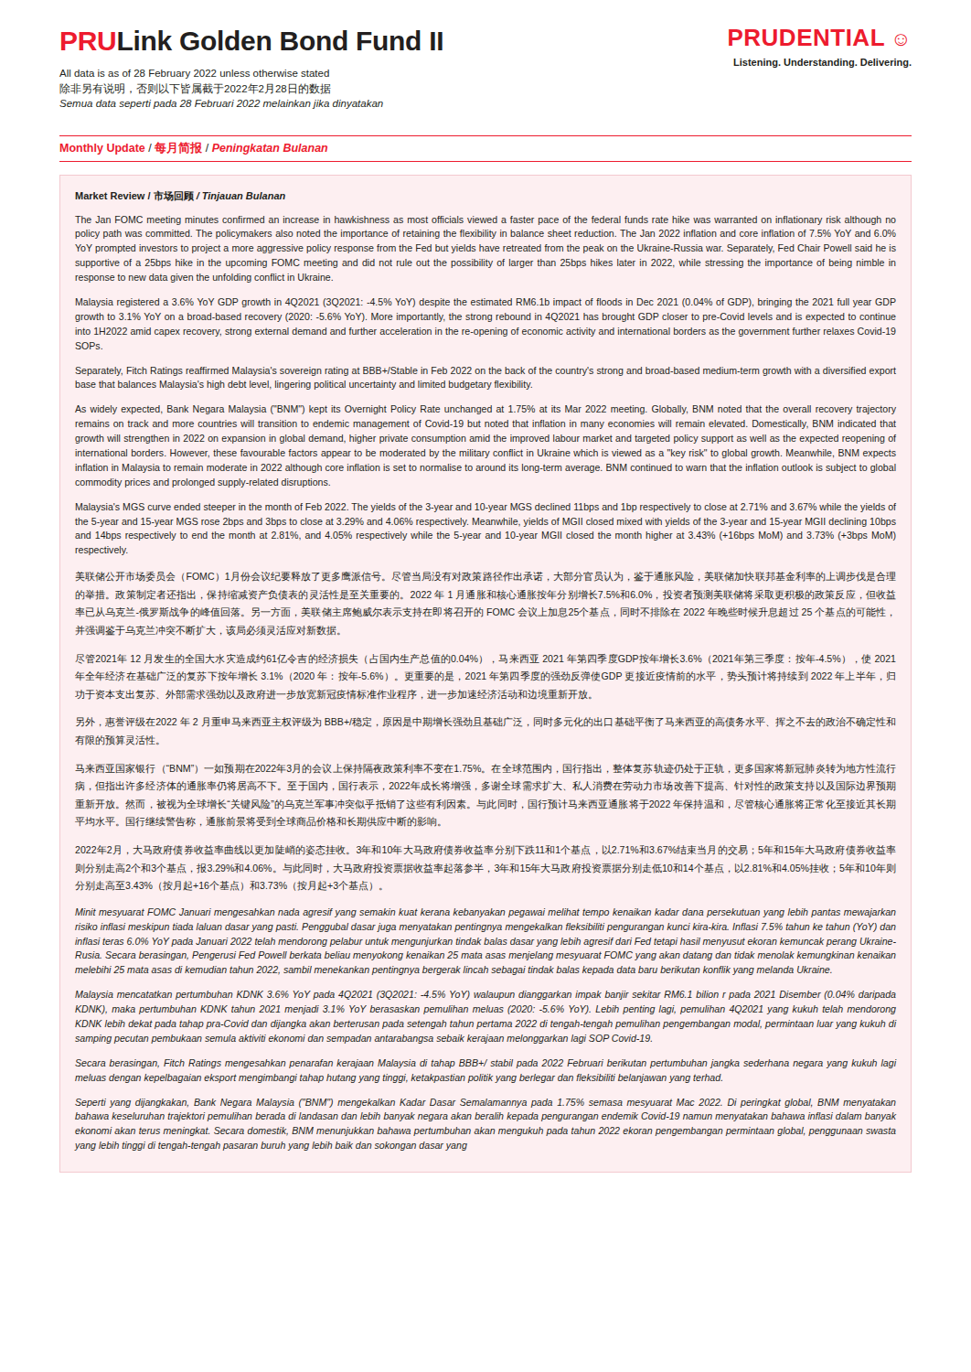PRU Link Golden Bond Fund II
All data is as of 28 February 2022 unless otherwise stated
除非另有说明，否则以下皆属截于2022年2月28日的数据
Semua data seperti pada 28 Februari 2022 melainkan jika dinyatakan
PRUDENTIAL☺
Listening. Understanding. Delivering.
Monthly Update / 每月简报 / Peningkatan Bulanan
Market Review / 市场回顾 / Tinjauan Bulanan
The Jan FOMC meeting minutes confirmed an increase in hawkishness as most officials viewed a faster pace of the federal funds rate hike was warranted on inflationary risk although no policy path was committed. The policymakers also noted the importance of retaining the flexibility in balance sheet reduction. The Jan 2022 inflation and core inflation of 7.5% YoY and 6.0% YoY prompted investors to project a more aggressive policy response from the Fed but yields have retreated from the peak on the Ukraine-Russia war. Separately, Fed Chair Powell said he is supportive of a 25bps hike in the upcoming FOMC meeting and did not rule out the possibility of larger than 25bps hikes later in 2022, while stressing the importance of being nimble in response to new data given the unfolding conflict in Ukraine.
Malaysia registered a 3.6% YoY GDP growth in 4Q2021 (3Q2021: -4.5% YoY) despite the estimated RM6.1b impact of floods in Dec 2021 (0.04% of GDP), bringing the 2021 full year GDP growth to 3.1% YoY on a broad-based recovery (2020: -5.6% YoY). More importantly, the strong rebound in 4Q2021 has brought GDP closer to pre-Covid levels and is expected to continue into 1H2022 amid capex recovery, strong external demand and further acceleration in the re-opening of economic activity and international borders as the government further relaxes Covid-19 SOPs.
Separately, Fitch Ratings reaffirmed Malaysia's sovereign rating at BBB+/Stable in Feb 2022 on the back of the country's strong and broad-based medium-term growth with a diversified export base that balances Malaysia's high debt level, lingering political uncertainty and limited budgetary flexibility.
As widely expected, Bank Negara Malaysia ("BNM") kept its Overnight Policy Rate unchanged at 1.75% at its Mar 2022 meeting. Globally, BNM noted that the overall recovery trajectory remains on track and more countries will transition to endemic management of Covid-19 but noted that inflation in many economies will remain elevated. Domestically, BNM indicated that growth will strengthen in 2022 on expansion in global demand, higher private consumption amid the improved labour market and targeted policy support as well as the expected reopening of international borders. However, these favourable factors appear to be moderated by the military conflict in Ukraine which is viewed as a "key risk" to global growth. Meanwhile, BNM expects inflation in Malaysia to remain moderate in 2022 although core inflation is set to normalise to around its long-term average. BNM continued to warn that the inflation outlook is subject to global commodity prices and prolonged supply-related disruptions.
Malaysia's MGS curve ended steeper in the month of Feb 2022. The yields of the 3-year and 10-year MGS declined 11bps and 1bp respectively to close at 2.71% and 3.67% while the yields of the 5-year and 15-year MGS rose 2bps and 3bps to close at 3.29% and 4.06% respectively. Meanwhile, yields of MGII closed mixed with yields of the 3-year and 15-year MGII declining 10bps and 14bps respectively to end the month at 2.81%, and 4.05% respectively while the 5-year and 10-year MGII closed the month higher at 3.43% (+16bps MoM) and 3.73% (+3bps MoM) respectively.
美联储公开市场委员会（FOMC）1月份会议纪要释放了更多鹰派信号。尽管当局没有对政策路径作出承诺，大部分官员认为，鉴于通胀风险，美联储加快联邦基金利率的上调步伐是合理的举措。政策制定者还指出，保持缩减资产负债表的灵活性是至关重要的。2022 年 1 月通胀和核心通胀按年分别增长7.5%和6.0%，投资者预测美联储将采取更积极的政策反应，但收益率已从乌克兰-俄罗斯战争的峰值回落。另一方面，美联储主席鲍威尔表示支持在即将召开的 FOMC 会议上加息25个基点，同时不排除在 2022 年晚些时候升息超过 25 个基点的可能性，并强调鉴于乌克兰冲突不断扩大，该局必须灵活应对新数据。
尽管2021年 12 月发生的全国大水灾造成约61亿令吉的经济损失（占国内生产总值的0.04%），马来西亚 2021 年第四季度GDP按年增长3.6%（2021年第三季度：按年-4.5%），使 2021 年全年经济在基础广泛的复苏下按年增长 3.1%（2020 年：按年-5.6%）。更重要的是，2021 年第四季度的强劲反弹使GDP 更接近疫情前的水平，势头预计将持续到 2022 年上半年，归功于资本支出复苏、外部需求强劲以及政府进一步放宽新冠疫情标准作业程序，进一步加速经济活动和边境重新开放。
另外，惠誉评级在2022 年 2 月重申马来西亚主权评级为 BBB+/稳定，原因是中期增长强劲且基础广泛，同时多元化的出口基础平衡了马来西亚的高债务水平、挥之不去的政治不确定性和有限的预算灵活性。
马来西亚国家银行（“BNM”）一如预期在2022年3月的会议上保持隔夜政策利率不变在1.75%。在全球范围内，国行指出，整体复苏轨迹仍处于正轨，更多国家将新冠肺炎转为地方性流行病，但指出许多经济体的通胀率仍将居高不下。至于国内，国行表示，2022年成长将增强，多谢全球需求扩大、私人消费在劳动力市场改善下提高、针对性的政策支持以及国际边界预期重新开放。然而，被视为全球增长“关键风险”的乌克兰军事冲突似乎抵销了这些有利因素。与此同时，国行预计马来西亚通胀将于2022 年保持温和，尽管核心通胀将正常化至接近其长期平均水平。国行继续警告称，通胀前景将受到全球商品价格和长期供应中断的影响。
2022年2月，大马政府债券收益率曲线以更加陡峭的姿态挂收。3年和10年大马政府债券收益率分别下跌11和1个基点，以2.71%和3.67%结束当月的交易；5年和15年大马政府债券收益率则分别走高2个和3个基点，报3.29%和4.06%。与此同时，大马政府投资票据收益率起落参半，3年和15年大马政府投资票据分别走低10和14个基点，以2.81%和4.05%挂收；5年和10年则分别走高至3.43%（按月起+16个基点）和3.73%（按月起+3个基点）。
Minit mesyuarat FOMC Januari mengesahkan nada agresif yang semakin kuat kerana kebanyakan pegawai melihat tempo kenaikan kadar dana persekutuan yang lebih pantas mewajarkan risiko inflasi meskipun tiada laluan dasar yang pasti. Penggubal dasar juga menyatakan pentingnya mengekalkan fleksibiliti pengurangan kunci kira-kira. Inflasi 7.5% tahun ke tahun (YoY) dan inflasi teras 6.0% YoY pada Januari 2022 telah mendorong pelabur untuk mengunjurkan tindak balas dasar yang lebih agresif dari Fed tetapi hasil menyusut ekoran kemuncak perang Ukraine-Rusia. Secara berasingan, Pengerusi Fed Powell berkata beliau menyokong kenaikan 25 mata asas menjelang mesyuarat FOMC yang akan datang dan tidak menolak kemungkinan kenaikan melebihi 25 mata asas di kemudian tahun 2022, sambil menekankan pentingnya bergerak lincah sebagai tindak balas kepada data baru berikutan konflik yang melanda Ukraine.
Malaysia mencatatkan pertumbuhan KDNK 3.6% YoY pada 4Q2021 (3Q2021: -4.5% YoY) walaupun dianggarkan impak banjir sekitar RM6.1 bilion r pada 2021 Disember (0.04% daripada KDNK), maka pertumbuhan KDNK tahun 2021 menjadi 3.1% YoY berasaskan pemulihan meluas (2020: -5.6% YoY). Lebih penting lagi, pemulihan 4Q2021 yang kukuh telah mendorong KDNK lebih dekat pada tahap pra-Covid dan dijangka akan berterusan pada setengah tahun pertama 2022 di tengah-tengah pemulihan pengembangan modal, permintaan luar yang kukuh di samping pecutan pembukaan semula aktiviti ekonomi dan sempadan antarabangsa sebaik kerajaan melonggarkan lagi SOP Covid-19.
Secara berasingan, Fitch Ratings mengesahkan penarafan kerajaan Malaysia di tahap BBB+/ stabil pada 2022 Februari berikutan pertumbuhan jangka sederhana negara yang kukuh lagi meluas dengan kepelbagaian eksport mengimbangi tahap hutang yang tinggi, ketakpastian politik yang berlegar dan fleksibiliti belanjawan yang terhad.
Seperti yang dijangkakan, Bank Negara Malaysia ("BNM") mengekalkan Kadar Dasar Semalamannya pada 1.75% semasa mesyuarat Mac 2022. Di peringkat global, BNM menyatakan bahawa keseluruhan trajektori pemulihan berada di landasan dan lebih banyak negara akan beralih kepada pengurangan endemik Covid-19 namun menyatakan bahawa inflasi dalam banyak ekonomi akan terus meningkat. Secara domestik, BNM menunjukkan bahawa pertumbuhan akan mengukuh pada tahun 2022 ekoran pengembangan permintaan global, penggunaan swasta yang lebih tinggi di tengah-tengah pasaran buruh yang lebih baik dan sokongan dasar yang